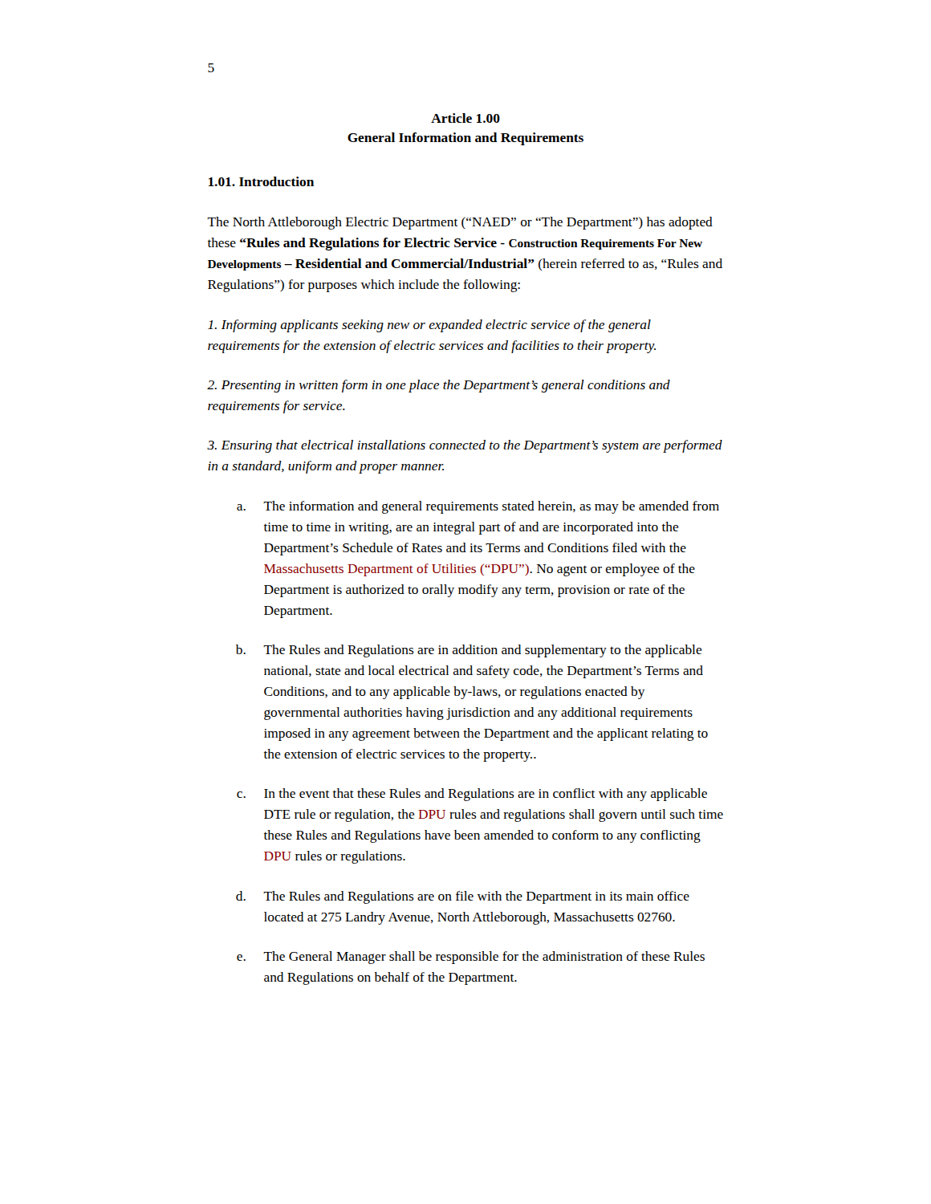5
Article 1.00
General Information and Requirements
1.01. Introduction
The North Attleborough Electric Department (“NAED” or “The Department”) has adopted these “Rules and Regulations for Electric Service - Construction Requirements For New Developments – Residential and Commercial/Industrial” (herein referred to as, “Rules and Regulations”) for purposes which include the following:
1. Informing applicants seeking new or expanded electric service of the general requirements for the extension of electric services and facilities to their property.
2. Presenting in written form in one place the Department’s general conditions and requirements for service.
3. Ensuring that electrical installations connected to the Department’s system are performed in a standard, uniform and proper manner.
The information and general requirements stated herein, as may be amended from time to time in writing, are an integral part of and are incorporated into the Department’s Schedule of Rates and its Terms and Conditions filed with the Massachusetts Department of Utilities (“DPU”). No agent or employee of the Department is authorized to orally modify any term, provision or rate of the Department.
The Rules and Regulations are in addition and supplementary to the applicable national, state and local electrical and safety code, the Department’s Terms and Conditions, and to any applicable by-laws, or regulations enacted by governmental authorities having jurisdiction and any additional requirements imposed in any agreement between the Department and the applicant relating to the extension of electric services to the property..
In the event that these Rules and Regulations are in conflict with any applicable DTE rule or regulation, the DPU rules and regulations shall govern until such time these Rules and Regulations have been amended to conform to any conflicting DPU rules or regulations.
The Rules and Regulations are on file with the Department in its main office located at 275 Landry Avenue, North Attleborough, Massachusetts 02760.
The General Manager shall be responsible for the administration of these Rules and Regulations on behalf of the Department.